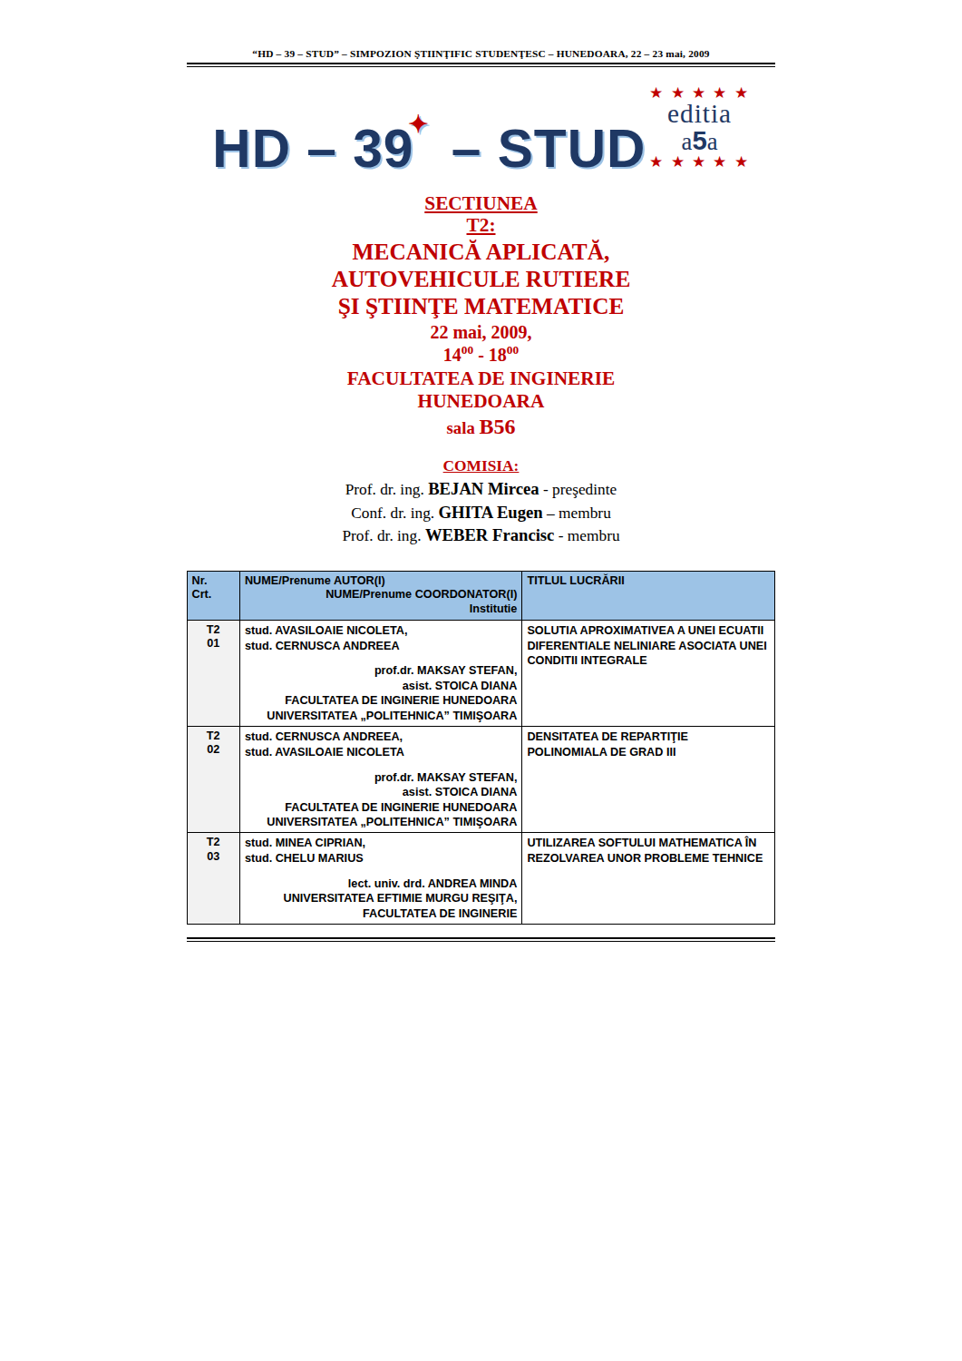“HD – 39 – STUD” – SIMPOZION ŞTIINŢIFIC STUDENŢESC – HUNEDOARA, 22 – 23 mai, 2009
HD – 39✦ – STUD
★ ★ ★ ★ ★
editia
a5a
★ ★ ★ ★ ★
SECTIUNEA
T2:
MECANICĂ APLICATĂ,
AUTOVEHICULE RUTIERE
ŞI ŞTIINŢE MATEMATICE
22 mai, 2009,
1400 - 1800
FACULTATEA DE INGINERIE
HUNEDOARA
sala B56
COMISIA:
Prof. dr. ing. BEJAN Mircea - preşedinte
Conf. dr. ing. GHITA Eugen – membru
Prof. dr. ing. WEBER Francisc - membru
| Nr. Crt. | NUME/Prenume AUTOR(I) NUME/Prenume COORDONATOR(I) Institutie | TITLUL LUCRĂRII |
| --- | --- | --- |
| T2 01 | stud. AVASILOAIE NICOLETA, stud. CERNUSCA ANDREEA prof.dr. MAKSAY STEFAN, asist. STOICA DIANA FACULTATEA DE INGINERIE HUNEDOARA UNIVERSITATEA „POLITEHNICA” TIMIŞOARA | SOLUTIA APROXIMATIVEA A UNEI ECUATII DIFERENTIALE NELINIARE ASOCIATA UNEI CONDITII INTEGRALE |
| T2 02 | stud. CERNUSCA ANDREEA, stud. AVASILOAIE NICOLETA prof.dr. MAKSAY STEFAN, asist. STOICA DIANA FACULTATEA DE INGINERIE HUNEDOARA UNIVERSITATEA „POLITEHNICA” TIMIŞOARA | DENSITATEA DE REPARTIŢIE POLINOMIALA DE GRAD III |
| T2 03 | stud. MINEA CIPRIAN, stud. CHELU MARIUS lect. univ. drd. ANDREA MINDA UNIVERSITATEA EFTIMIE MURGU REŞIŢA, FACULTATEA DE INGINERIE | UTILIZAREA SOFTULUI MATHEMATICA ÎN REZOLVAREA UNOR PROBLEME TEHNICE |